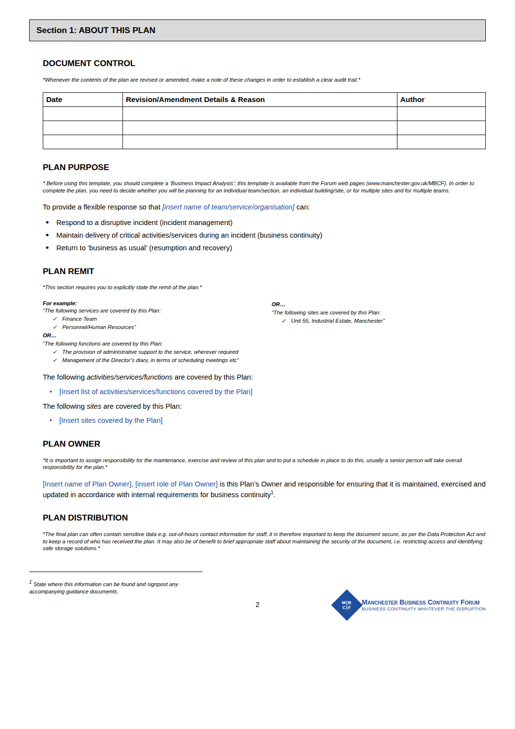Section 1: ABOUT THIS PLAN
DOCUMENT CONTROL
*Whenever the contents of the plan are revised or amended, make a note of these changes in order to establish a clear audit trail.*
| Date | Revision/Amendment Details & Reason | Author |
| --- | --- | --- |
PLAN PURPOSE
* Before using this template, you should complete a ‘Business Impact Analysis’; this template is available from the Forum web pages (www.manchester.gov.uk/MBCF). In order to complete the plan, you need to decide whether you will be planning for an individual team/section, an individual building/site, or for multiple sites and for multiple teams.
To provide a flexible response so that [insert name of team/service/organisation] can:
Respond to a disruptive incident (incident management)
Maintain delivery of critical activities/services during an incident (business continuity)
Return to ‘business as usual’ (resumption and recovery)
PLAN REMIT
*This section requires you to explicitly state the remit of the plan.*
For example:
“The following services are covered by this Plan:
Finance Team
Personnel/Human Resources”
OR…
“The following functions are covered by this Plan:
The provision of administrative support to the service, wherever required
Management of the Director’s diary, in terms of scheduling meetings etc”
OR…
“The following sites are covered by this Plan:
Unit 55, Industrial Estate, Manchester”
The following activities/services/functions are covered by this Plan:
[Insert list of activities/services/functions covered by the Plan]
The following sites are covered by this Plan:
[Insert sites covered by the Plan]
PLAN OWNER
*It is important to assign responsibility for the maintenance, exercise and review of this plan and to put a schedule in place to do this, usually a senior person will take overall responsibility for the plan.*
[Insert name of Plan Owner], [insert role of Plan Owner] is this Plan’s Owner and responsible for ensuring that it is maintained, exercised and updated in accordance with internal requirements for business continuity1.
PLAN DISTRIBUTION
*The final plan can often contain sensitive data e.g. out-of-hours contact information for staff, it is therefore important to keep the document secure, as per the Data Protection Act and to keep a record of who has received the plan. It may also be of benefit to brief appropriate staff about maintaining the security of the document, i.e. restricting access and identifying safe storage solutions.*
1 State where this information can be found and signpost any accompanying guidance documents.
2
M|B
C|F
Manchester Business Continuity Forum
BUSINESS CONTINUITY WHATEVER THE DISRUPTION